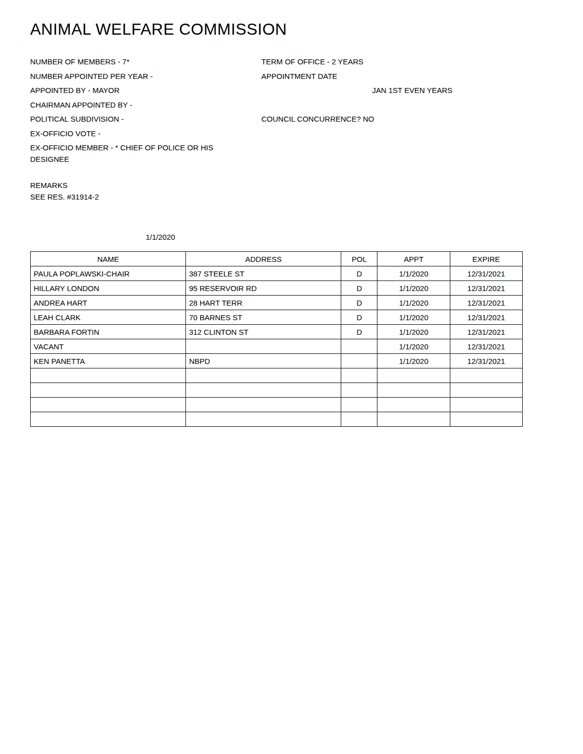ANIMAL WELFARE COMMISSION
NUMBER OF MEMBERS - 7*
TERM OF OFFICE - 2 YEARS
NUMBER APPOINTED PER YEAR -
APPOINTMENT DATE
APPOINTED BY - MAYOR
JAN 1ST EVEN YEARS
CHAIRMAN APPOINTED BY -
POLITICAL SUBDIVISION -
COUNCIL CONCURRENCE? NO
EX-OFFICIO VOTE -
EX-OFFICIO MEMBER - * CHIEF OF POLICE OR HIS DESIGNEE
REMARKS
SEE RES. #31914-2
1/1/2020
| NAME | ADDRESS | POL | APPT | EXPIRE |
| --- | --- | --- | --- | --- |
| PAULA POPLAWSKI-CHAIR | 387 STEELE ST | D | 1/1/2020 | 12/31/2021 |
| HILLARY LONDON | 95 RESERVOIR RD | D | 1/1/2020 | 12/31/2021 |
| ANDREA HART | 28 HART TERR | D | 1/1/2020 | 12/31/2021 |
| LEAH CLARK | 70 BARNES ST | D | 1/1/2020 | 12/31/2021 |
| BARBARA FORTIN | 312 CLINTON ST | D | 1/1/2020 | 12/31/2021 |
| VACANT | | | 1/1/2020 | 12/31/2021 |
| KEN PANETTA | NBPD | | 1/1/2020 | 12/31/2021 |